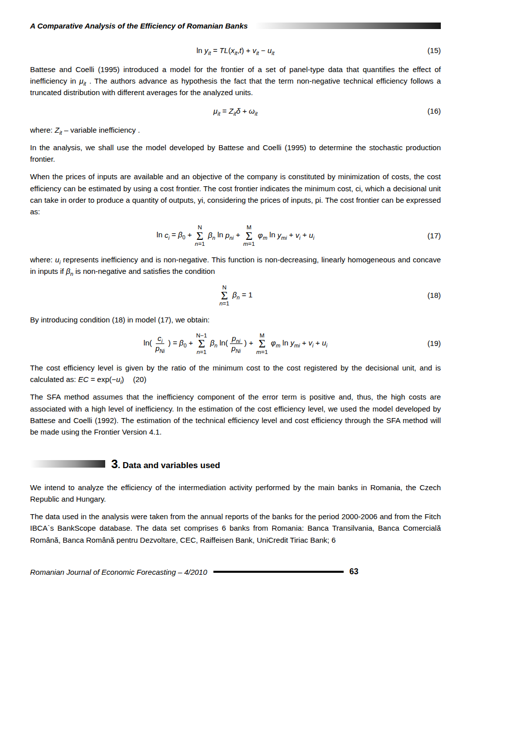A Comparative Analysis of the Efficiency of Romanian Banks
ln yit = TL(xit,t) + vit − uit
(15)
Battese and Coelli (1995) introduced a model for the frontier of a set of panel-type data that quantifies the effect of inefficiency in μit . The authors advance as hypothesis the fact that the term non-negative technical efficiency follows a truncated distribution with different averages for the analyzed units.
μit = Zit δ + ωit
(16)
where: Zit – variable inefficiency .
In the analysis, we shall use the model developed by Battese and Coelli (1995) to determine the stochastic production frontier.
When the prices of inputs are available and an objective of the company is constituted by minimization of costs, the cost efficiency can be estimated by using a cost frontier. The cost frontier indicates the minimum cost, ci, which a decisional unit can take in order to produce a quantity of outputs, yi, considering the prices of inputs, pi. The cost frontier can be expressed as:
ln ci = β0 + NΣn=1 βn ln pni + MΣm=1 φm ln ymi + vi + ui
(17)
where: ui represents inefficiency and is non-negative. This function is non-decreasing, linearly homogeneous and concave in inputs if βn is non-negative and satisfies the condition
NΣn=1 βn = 1
(18)
By introducing condition (18) in model (17), we obtain:
ln(ci pNi) = β0 + N−1 Σn=1 βn ln(pni pNi) + MΣm=1 φm ln ymi + vi + ui
(19)
The cost efficiency level is given by the ratio of the minimum cost to the cost registered by the decisional unit, and is calculated as: EC = exp(−ui)(20)
The SFA method assumes that the inefficiency component of the error term is positive and, thus, the high costs are associated with a high level of inefficiency. In the estimation of the cost efficiency level, we used the model developed by Battese and Coelli (1992). The estimation of the technical efficiency level and cost efficiency through the SFA method will be made using the Frontier Version 4.1.
3. Data and variables used
We intend to analyze the efficiency of the intermediation activity performed by the main banks in Romania, the Czech Republic and Hungary.
The data used in the analysis were taken from the annual reports of the banks for the period 2000-2006 and from the Fitch IBCA`s BankScope database. The data set comprises 6 banks from Romania: Banca Transilvania, Banca Comercială Română, Banca Română pentru Dezvoltare, CEC, Raiffeisen Bank, UniCredit Tiriac Bank; 6
Romanian Journal of Economic Forecasting – 4/2010 63